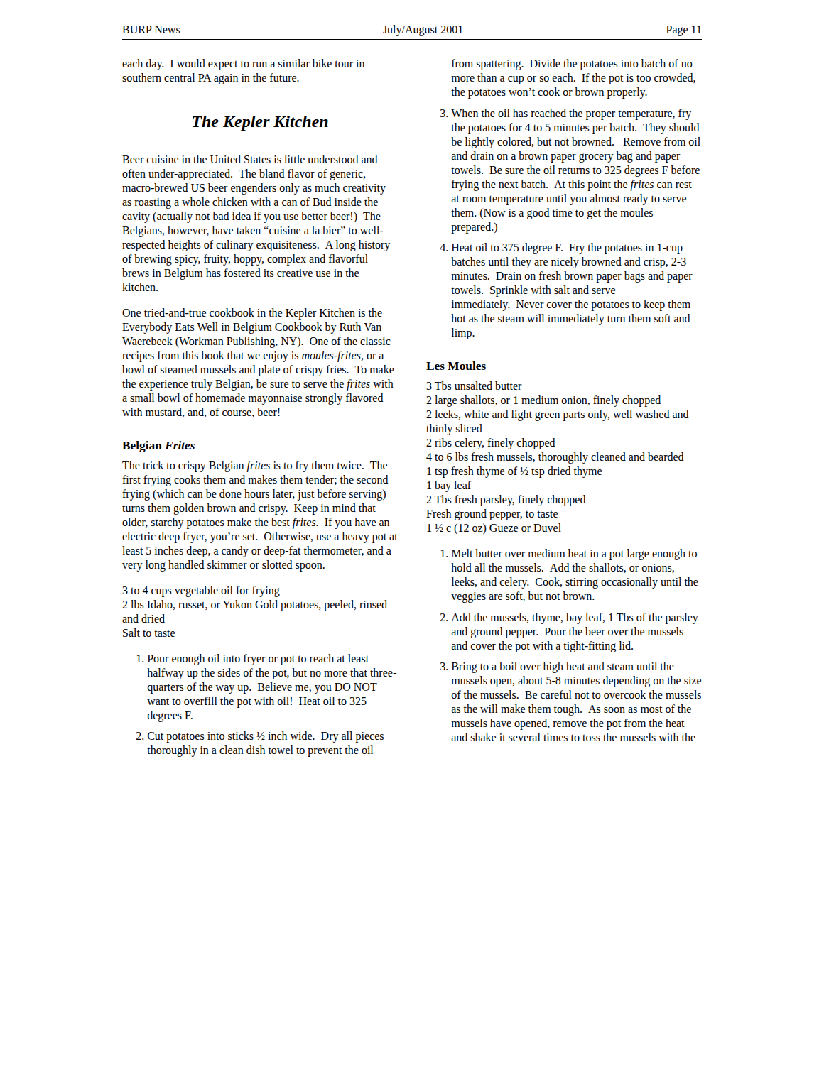BURP News July/August 2001 Page 11
each day. I would expect to run a similar bike tour in southern central PA again in the future.
The Kepler Kitchen
Beer cuisine in the United States is little understood and often under-appreciated. The bland flavor of generic, macro-brewed US beer engenders only as much creativity as roasting a whole chicken with a can of Bud inside the cavity (actually not bad idea if you use better beer!) The Belgians, however, have taken “cuisine a la bier” to well-respected heights of culinary exquisiteness. A long history of brewing spicy, fruity, hoppy, complex and flavorful brews in Belgium has fostered its creative use in the kitchen.
One tried-and-true cookbook in the Kepler Kitchen is the Everybody Eats Well in Belgium Cookbook by Ruth Van Waerebeek (Workman Publishing, NY). One of the classic recipes from this book that we enjoy is moules-frites, or a bowl of steamed mussels and plate of crispy fries. To make the experience truly Belgian, be sure to serve the frites with a small bowl of homemade mayonnaise strongly flavored with mustard, and, of course, beer!
Belgian Frites
The trick to crispy Belgian frites is to fry them twice. The first frying cooks them and makes them tender; the second frying (which can be done hours later, just before serving) turns them golden brown and crispy. Keep in mind that older, starchy potatoes make the best frites. If you have an electric deep fryer, you’re set. Otherwise, use a heavy pot at least 5 inches deep, a candy or deep-fat thermometer, and a very long handled skimmer or slotted spoon.
3 to 4 cups vegetable oil for frying
2 lbs Idaho, russet, or Yukon Gold potatoes, peeled, rinsed and dried
Salt to taste
Pour enough oil into fryer or pot to reach at least halfway up the sides of the pot, but no more that three-quarters of the way up. Believe me, you DO NOT want to overfill the pot with oil! Heat oil to 325 degrees F.
Cut potatoes into sticks ½ inch wide. Dry all pieces thoroughly in a clean dish towel to prevent the oil from spattering. Divide the potatoes into batch of no more than a cup or so each. If the pot is too crowded, the potatoes won’t cook or brown properly.
When the oil has reached the proper temperature, fry the potatoes for 4 to 5 minutes per batch. They should be lightly colored, but not browned. Remove from oil and drain on a brown paper grocery bag and paper towels. Be sure the oil returns to 325 degrees F before frying the next batch. At this point the frites can rest at room temperature until you almost ready to serve them. (Now is a good time to get the moules prepared.)
Heat oil to 375 degree F. Fry the potatoes in 1-cup batches until they are nicely browned and crisp, 2-3 minutes. Drain on fresh brown paper bags and paper towels. Sprinkle with salt and serve immediately. Never cover the potatoes to keep them hot as the steam will immediately turn them soft and limp.
Les Moules
3 Tbs unsalted butter
2 large shallots, or 1 medium onion, finely chopped
2 leeks, white and light green parts only, well washed and thinly sliced
2 ribs celery, finely chopped
4 to 6 lbs fresh mussels, thoroughly cleaned and bearded
1 tsp fresh thyme of ½ tsp dried thyme
1 bay leaf
2 Tbs fresh parsley, finely chopped
Fresh ground pepper, to taste
1 ½ c (12 oz) Gueze or Duvel
Melt butter over medium heat in a pot large enough to hold all the mussels. Add the shallots, or onions, leeks, and celery. Cook, stirring occasionally until the veggies are soft, but not brown.
Add the mussels, thyme, bay leaf, 1 Tbs of the parsley and ground pepper. Pour the beer over the mussels and cover the pot with a tight-fitting lid.
Bring to a boil over high heat and steam until the mussels open, about 5-8 minutes depending on the size of the mussels. Be careful not to overcook the mussels as the will make them tough. As soon as most of the mussels have opened, remove the pot from the heat and shake it several times to toss the mussels with the